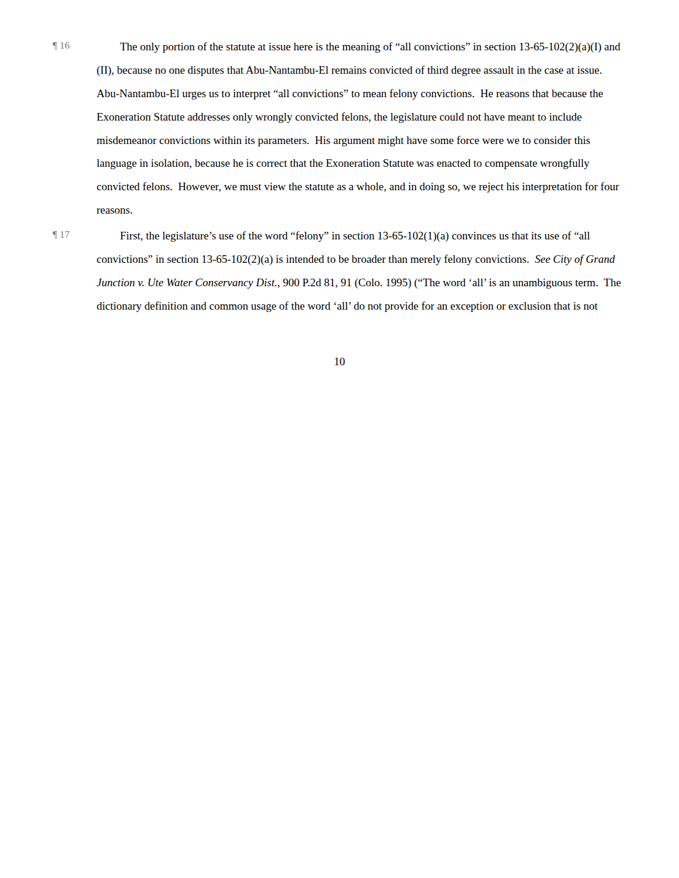¶ 16 The only portion of the statute at issue here is the meaning of “all convictions” in section 13-65-102(2)(a)(I) and (II), because no one disputes that Abu-Nantambu-El remains convicted of third degree assault in the case at issue. Abu-Nantambu-El urges us to interpret “all convictions” to mean felony convictions. He reasons that because the Exoneration Statute addresses only wrongly convicted felons, the legislature could not have meant to include misdemeanor convictions within its parameters. His argument might have some force were we to consider this language in isolation, because he is correct that the Exoneration Statute was enacted to compensate wrongfully convicted felons. However, we must view the statute as a whole, and in doing so, we reject his interpretation for four reasons.
¶ 17 First, the legislature’s use of the word “felony” in section 13-65-102(1)(a) convinces us that its use of “all convictions” in section 13-65-102(2)(a) is intended to be broader than merely felony convictions. See City of Grand Junction v. Ute Water Conservancy Dist., 900 P.2d 81, 91 (Colo. 1995) (“The word ‘all’ is an unambiguous term. The dictionary definition and common usage of the word ‘all’ do not provide for an exception or exclusion that is not
10